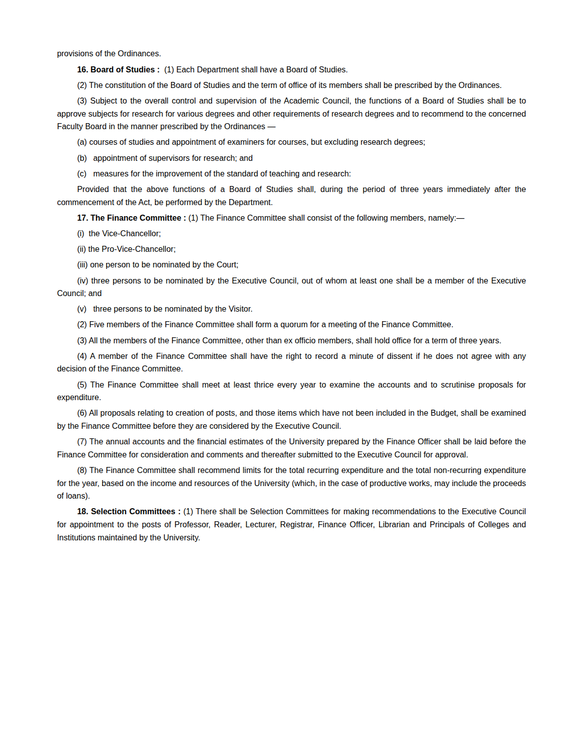provisions of the Ordinances.
16. Board of Studies : (1) Each Department shall have a Board of Studies.
(2) The constitution of the Board of Studies and the term of office of its members shall be prescribed by the Ordinances.
(3) Subject to the overall control and supervision of the Academic Council, the functions of a Board of Studies shall be to approve subjects for research for various degrees and other requirements of research degrees and to recommend to the concerned Faculty Board in the manner prescribed by the Ordinances —
(a) courses of studies and appointment of examiners for courses, but excluding research degrees;
(b) appointment of supervisors for research; and
(c) measures for the improvement of the standard of teaching and research:
Provided that the above functions of a Board of Studies shall, during the period of three years immediately after the commencement of the Act, be performed by the Department.
17. The Finance Committee : (1) The Finance Committee shall consist of the following members, namely:—
(i) the Vice-Chancellor;
(ii) the Pro-Vice-Chancellor;
(iii) one person to be nominated by the Court;
(iv) three persons to be nominated by the Executive Council, out of whom at least one shall be a member of the Executive Council; and
(v) three persons to be nominated by the Visitor.
(2) Five members of the Finance Committee shall form a quorum for a meeting of the Finance Committee.
(3) All the members of the Finance Committee, other than ex officio members, shall hold office for a term of three years.
(4) A member of the Finance Committee shall have the right to record a minute of dissent if he does not agree with any decision of the Finance Committee.
(5) The Finance Committee shall meet at least thrice every year to examine the accounts and to scrutinise proposals for expenditure.
(6) All proposals relating to creation of posts, and those items which have not been included in the Budget, shall be examined by the Finance Committee before they are considered by the Executive Council.
(7) The annual accounts and the financial estimates of the University prepared by the Finance Officer shall be laid before the Finance Committee for consideration and comments and thereafter submitted to the Executive Council for approval.
(8) The Finance Committee shall recommend limits for the total recurring expenditure and the total non-recurring expenditure for the year, based on the income and resources of the University (which, in the case of productive works, may include the proceeds of loans).
18. Selection Committees : (1) There shall be Selection Committees for making recommendations to the Executive Council for appointment to the posts of Professor, Reader, Lecturer, Registrar, Finance Officer, Librarian and Principals of Colleges and Institutions maintained by the University.